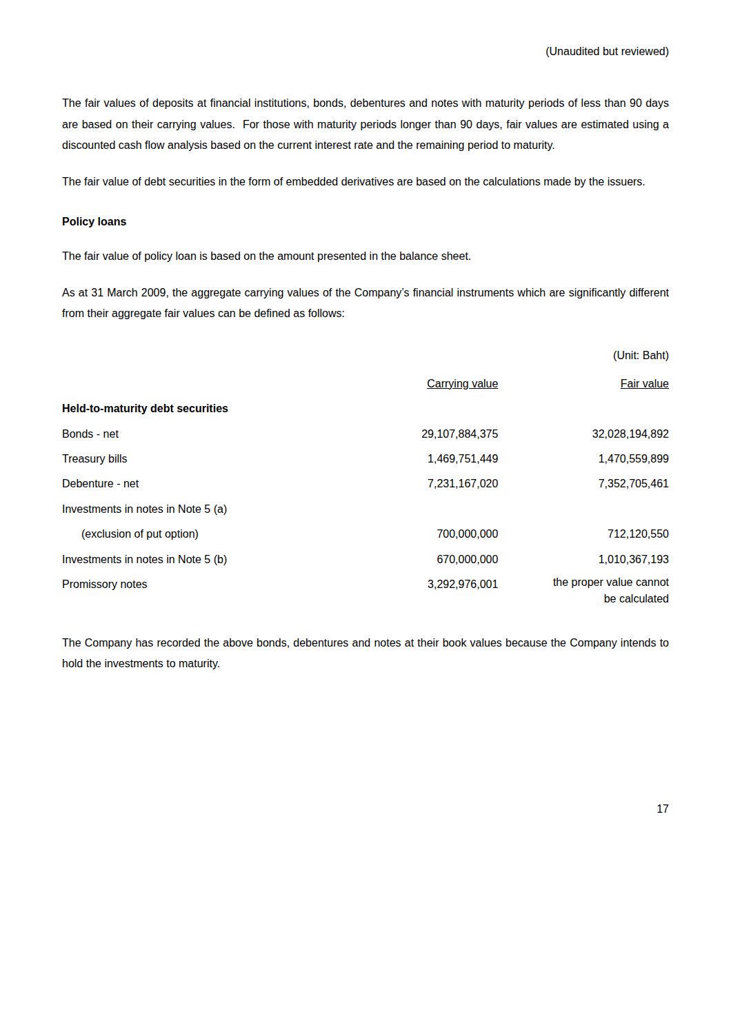(Unaudited but reviewed)
The fair values of deposits at financial institutions, bonds, debentures and notes with maturity periods of less than 90 days are based on their carrying values. For those with maturity periods longer than 90 days, fair values are estimated using a discounted cash flow analysis based on the current interest rate and the remaining period to maturity.
The fair value of debt securities in the form of embedded derivatives are based on the calculations made by the issuers.
Policy loans
The fair value of policy loan is based on the amount presented in the balance sheet.
As at 31 March 2009, the aggregate carrying values of the Company’s financial instruments which are significantly different from their aggregate fair values can be defined as follows:
(Unit: Baht)
| | Carrying value | Fair value |
| Held-to-maturity debt securities | | |
| Bonds - net | 29,107,884,375 | 32,028,194,892 |
| Treasury bills | 1,469,751,449 | 1,470,559,899 |
| Debenture - net | 7,231,167,020 | 7,352,705,461 |
| Investments in notes in Note 5 (a) | | |
| (exclusion of put option) | 700,000,000 | 712,120,550 |
| Investments in notes in Note 5 (b) | 670,000,000 | 1,010,367,193 |
| Promissory notes | 3,292,976,001 | the proper value cannot be calculated |
The Company has recorded the above bonds, debentures and notes at their book values because the Company intends to hold the investments to maturity.
17